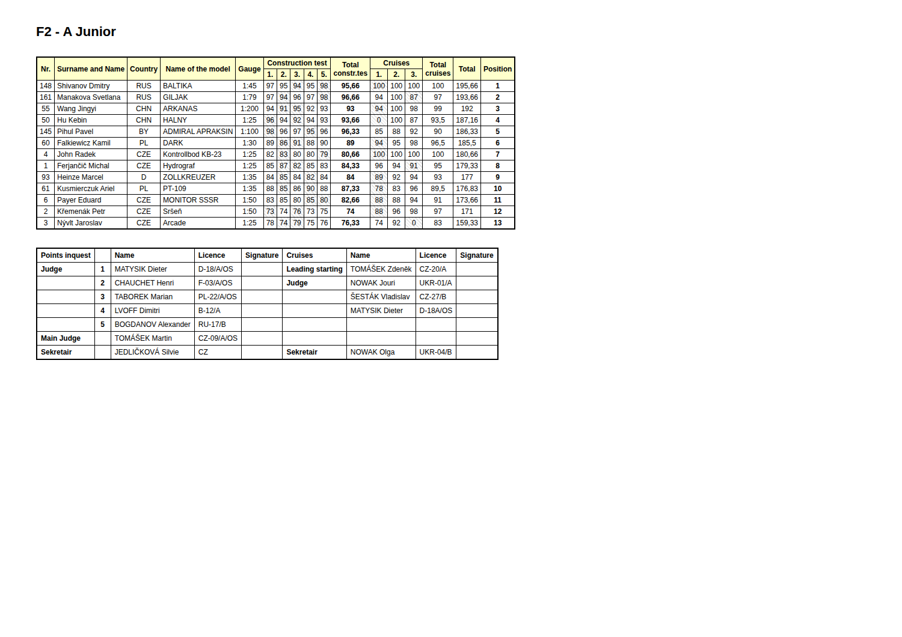F2 - A Junior
| Nr. | Surname and Name | Country | Name of the model | Gauge | Construction test | Total constr.tes | Cruises | Total cruises | Total | Position |
| --- | --- | --- | --- | --- | --- | --- | --- | --- | --- | --- |
| 1. | 2. | 3. | 4. | 5. | 1. | 2. | 3. |
| 148 | Shivanov Dmitry | RUS | BALTIKA | 1:45 | 97 | 95 | 94 | 95 | 98 | 95,66 | 100 | 100 | 100 | 100 | 195,66 | 1 |
| 161 | Manakova Svetlana | RUS | GILJAK | 1:79 | 97 | 94 | 96 | 97 | 98 | 96,66 | 94 | 100 | 87 | 97 | 193,66 | 2 |
| 55 | Wang Jingyi | CHN | ARKANAS | 1:200 | 94 | 91 | 95 | 92 | 93 | 93 | 94 | 100 | 98 | 99 | 192 | 3 |
| 50 | Hu Kebin | CHN | HALNY | 1:25 | 96 | 94 | 92 | 94 | 93 | 93,66 | 0 | 100 | 87 | 93,5 | 187,16 | 4 |
| 145 | Pihul Pavel | BY | ADMIRAL APRAKSIN | 1:100 | 98 | 96 | 97 | 95 | 96 | 96,33 | 85 | 88 | 92 | 90 | 186,33 | 5 |
| 60 | Falkiewicz Kamil | PL | DARK | 1:30 | 89 | 86 | 91 | 88 | 90 | 89 | 94 | 95 | 98 | 96,5 | 185,5 | 6 |
| 4 | John Radek | CZE | Kontrollbod KB-23 | 1:25 | 82 | 83 | 80 | 80 | 79 | 80,66 | 100 | 100 | 100 | 100 | 180,66 | 7 |
| 1 | Ferjančič Michal | CZE | Hydrograf | 1:25 | 85 | 87 | 82 | 85 | 83 | 84,33 | 96 | 94 | 91 | 95 | 179,33 | 8 |
| 93 | Heinze Marcel | D | ZOLLKREUZER | 1:35 | 84 | 85 | 84 | 82 | 84 | 84 | 89 | 92 | 94 | 93 | 177 | 9 |
| 61 | Kusmierczuk Ariel | PL | PT-109 | 1:35 | 88 | 85 | 86 | 90 | 88 | 87,33 | 78 | 83 | 96 | 89,5 | 176,83 | 10 |
| 6 | Payer Eduard | CZE | MONITOR SSSR | 1:50 | 83 | 85 | 80 | 85 | 80 | 82,66 | 88 | 88 | 94 | 91 | 173,66 | 11 |
| 2 | Křemenák Petr | CZE | Sršeň | 1:50 | 73 | 74 | 76 | 73 | 75 | 74 | 88 | 96 | 98 | 97 | 171 | 12 |
| 3 | Nývlt Jaroslav | CZE | Arcade | 1:25 | 78 | 74 | 79 | 75 | 76 | 76,33 | 74 | 92 | 0 | 83 | 159,33 | 13 |
| Points inquest | | Name | Licence | Signature | Cruises | Name | Licence | Signature |
| Judge | 1 | MATYSIK Dieter | D-18/A/OS | | Leading starting | TOMÁŠEK Zdeněk | CZ-20/A | |
| | 2 | CHAUCHET Henri | F-03/A/OS | | Judge | NOWAK Jouri | UKR-01/A | |
| | 3 | TABOREK Marian | PL-22/A/OS | | | ŠESTÁK Vladislav | CZ-27/B | |
| | 4 | LVOFF Dimitri | B-12/A | | | MATYSIK Dieter | D-18A/OS | |
| | 5 | BOGDANOV Alexander | RU-17/B | | | | | |
| Main Judge | | TOMÁŠEK Martin | CZ-09/A/OS | | | | | |
| Sekretair | | JEDLIČKOVÁ Silvie | CZ | | Sekretair | NOWAK Olga | UKR-04/B | |